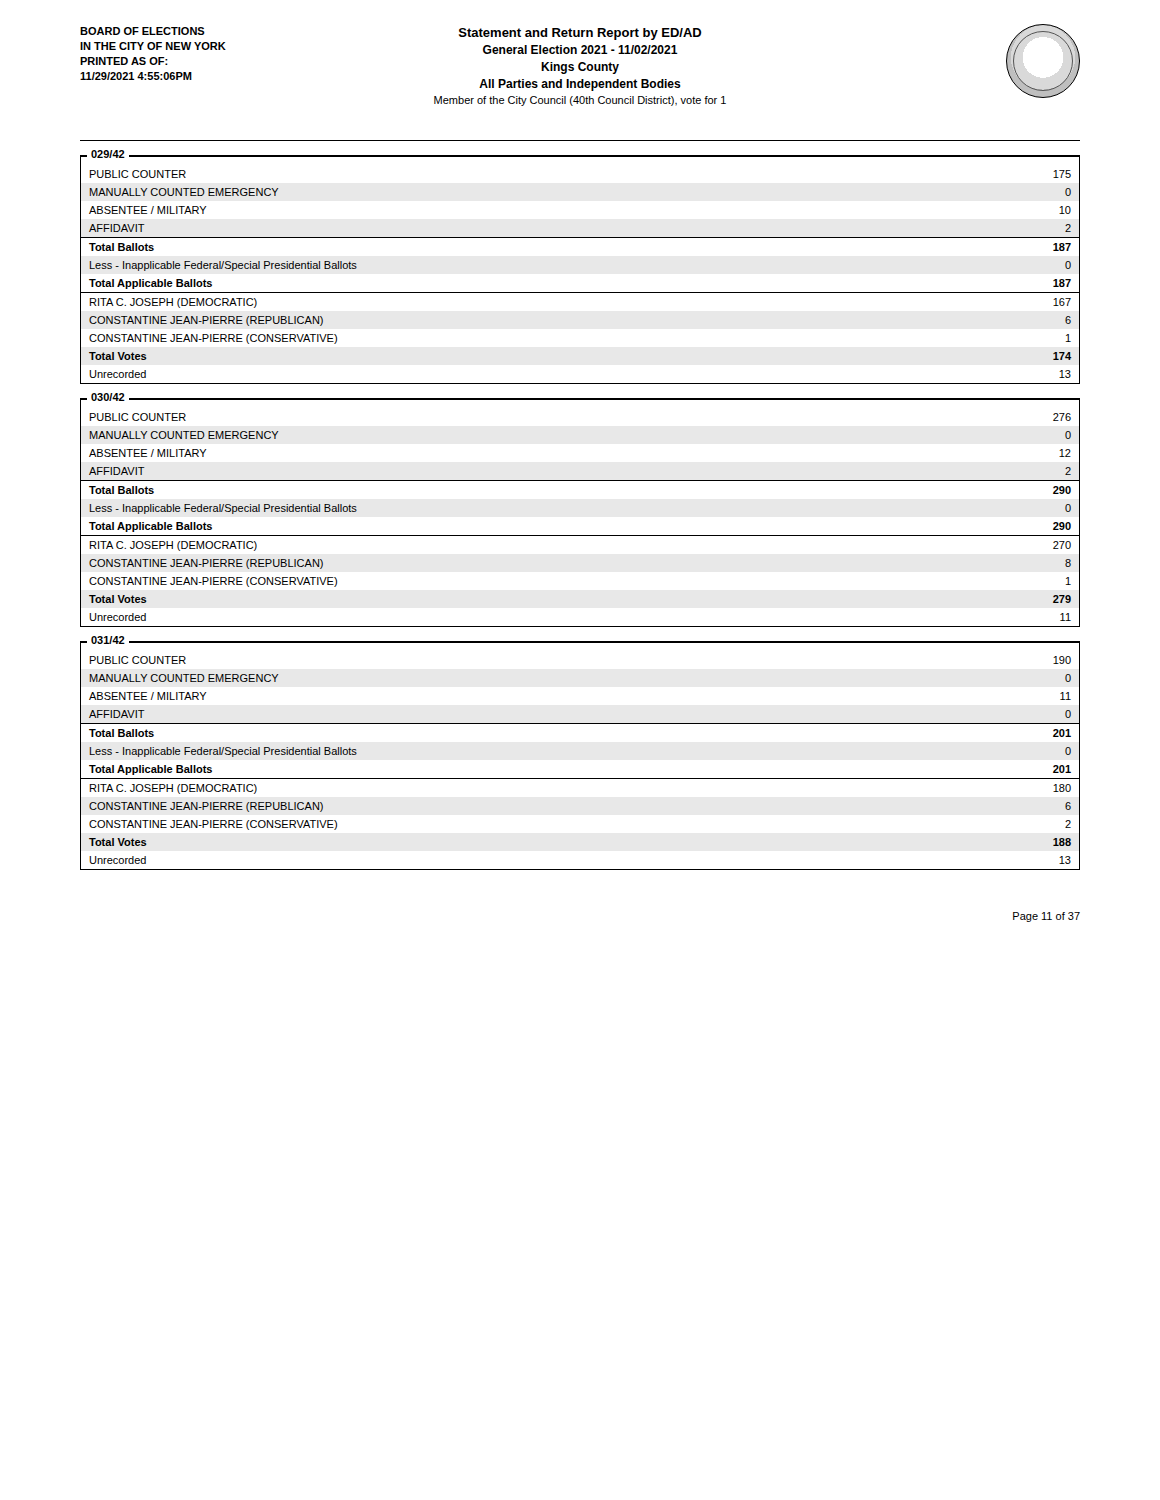BOARD OF ELECTIONS
IN THE CITY OF NEW YORK
PRINTED AS OF:
11/29/2021 4:55:06PM
Statement and Return Report by ED/AD
General Election 2021 - 11/02/2021
Kings County
All Parties and Independent Bodies
Member of the City Council (40th Council District), vote for 1
029/42
| PUBLIC COUNTER | 175 |
| MANUALLY COUNTED EMERGENCY | 0 |
| ABSENTEE / MILITARY | 10 |
| AFFIDAVIT | 2 |
| Total Ballots | 187 |
| Less - Inapplicable Federal/Special Presidential Ballots | 0 |
| Total Applicable Ballots | 187 |
| RITA C. JOSEPH (DEMOCRATIC) | 167 |
| CONSTANTINE JEAN-PIERRE (REPUBLICAN) | 6 |
| CONSTANTINE JEAN-PIERRE (CONSERVATIVE) | 1 |
| Total Votes | 174 |
| Unrecorded | 13 |
030/42
| PUBLIC COUNTER | 276 |
| MANUALLY COUNTED EMERGENCY | 0 |
| ABSENTEE / MILITARY | 12 |
| AFFIDAVIT | 2 |
| Total Ballots | 290 |
| Less - Inapplicable Federal/Special Presidential Ballots | 0 |
| Total Applicable Ballots | 290 |
| RITA C. JOSEPH (DEMOCRATIC) | 270 |
| CONSTANTINE JEAN-PIERRE (REPUBLICAN) | 8 |
| CONSTANTINE JEAN-PIERRE (CONSERVATIVE) | 1 |
| Total Votes | 279 |
| Unrecorded | 11 |
031/42
| PUBLIC COUNTER | 190 |
| MANUALLY COUNTED EMERGENCY | 0 |
| ABSENTEE / MILITARY | 11 |
| AFFIDAVIT | 0 |
| Total Ballots | 201 |
| Less - Inapplicable Federal/Special Presidential Ballots | 0 |
| Total Applicable Ballots | 201 |
| RITA C. JOSEPH (DEMOCRATIC) | 180 |
| CONSTANTINE JEAN-PIERRE (REPUBLICAN) | 6 |
| CONSTANTINE JEAN-PIERRE (CONSERVATIVE) | 2 |
| Total Votes | 188 |
| Unrecorded | 13 |
Page 11 of 37